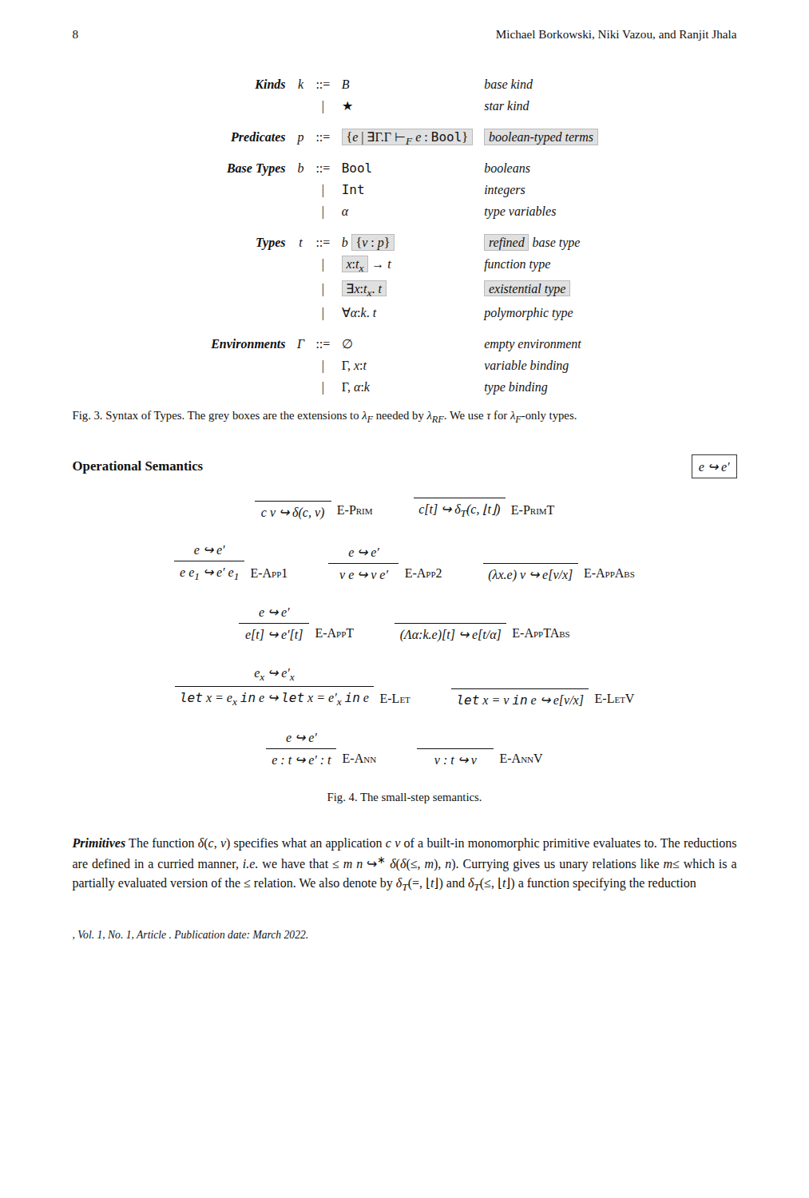8 Michael Borkowski, Niki Vazou, and Ranjit Jhala
| Kinds | k | ::= | B | base kind |
| | | / | ★ | star kind |
| Predicates | p | ::= | { e / ∃Γ.Γ ⊢ F e : Bool } | boolean-typed terms |
| Base Types | b | ::= | Bool | booleans |
| | | / | Int | integers |
| | | / | α | type variables |
| Types | t | ::= | b { v : p } | refined base type |
| | | / | x : t x → t | function type |
| | | / | ∃ x : t x . t | existential type |
| | | / | ∀ α : k . t | polymorphic type |
| Environments | Γ | ::= | ∅ | empty environment |
| | | / | Γ, x : t | variable binding |
| | | / | Γ, α : k | type binding |
Fig. 3. Syntax of Types. The grey boxes are the extensions to λF needed by λRF. We use τ for λF-only types.
Operational Semantics
e ↪ e′
c v ↪ δ(c, v)
E-Prim
c[t] ↪ δT(c, ⌊t⌋)
E-PrimT
e ↪ e′
e e1 ↪ e′ e1
E-App1
e ↪ e′
v e ↪ v e′
E-App2
(λx.e) v ↪ e[v/x]
E-AppAbs
e ↪ e′
e[t] ↪ e′[t]
E-AppT
(Λα:k.e)[t] ↪ e[t/α]
E-AppTAbs
ex ↪ e′x
let x = ex in e ↪ let x = e′x in e
E-Let
let x = v in e ↪ e[v/x]
E-LetV
e ↪ e′
e : t ↪ e′ : t
E-Ann
v : t ↪ v
E-AnnV
Fig. 4. The small-step semantics.
Primitives The function δ(c, v) specifies what an application c v of a built-in monomorphic primitive evaluates to. The reductions are defined in a curried manner, i.e. we have that ≤ m n ↪∗ δ(δ(≤, m), n). Currying gives us unary relations like m≤ which is a partially evaluated version of the ≤ relation. We also denote by δT(=, ⌊t⌋) and δT(≤, ⌊t⌋) a function specifying the reduction
, Vol. 1, No. 1, Article . Publication date: March 2022.